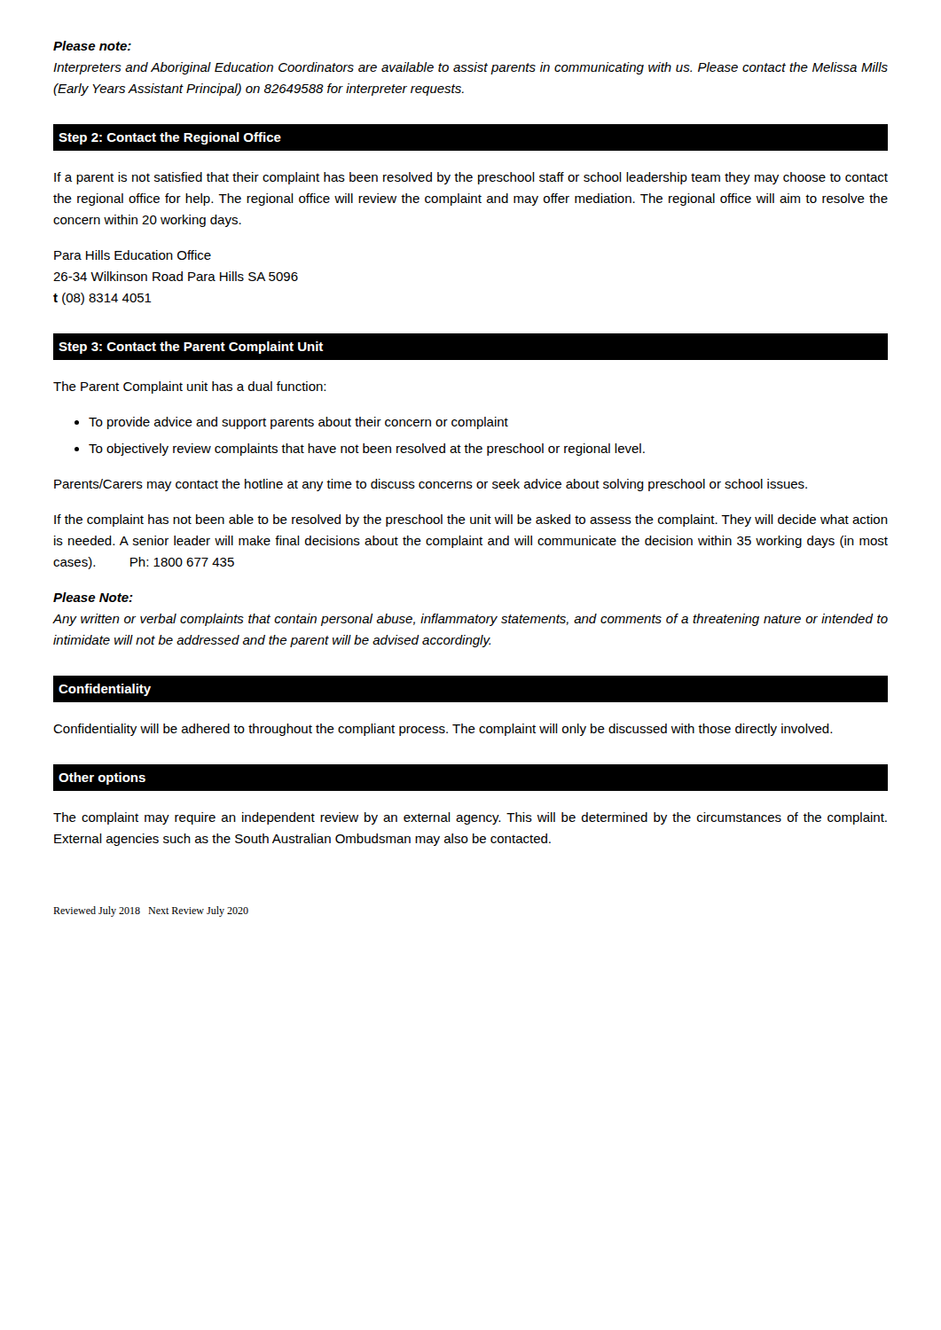Please note:
Interpreters and Aboriginal Education Coordinators are available to assist parents in communicating with us. Please contact the Melissa Mills (Early Years Assistant Principal) on 82649588 for interpreter requests.
Step 2: Contact the Regional Office
If a parent is not satisfied that their complaint has been resolved by the preschool staff or school leadership team they may choose to contact the regional office for help. The regional office will review the complaint and may offer mediation. The regional office will aim to resolve the concern within 20 working days.
Para Hills Education Office
26-34 Wilkinson Road Para Hills SA 5096
t (08) 8314 4051
Step 3: Contact the Parent Complaint Unit
The Parent Complaint unit has a dual function:
To provide advice and support parents about their concern or complaint
To objectively review complaints that have not been resolved at the preschool or regional level.
Parents/Carers may contact the hotline at any time to discuss concerns or seek advice about solving preschool or school issues.
If the complaint has not been able to be resolved by the preschool the unit will be asked to assess the complaint. They will decide what action is needed. A senior leader will make final decisions about the complaint and will communicate the decision within 35 working days (in most cases). Ph: 1800 677 435
Please Note:
Any written or verbal complaints that contain personal abuse, inflammatory statements, and comments of a threatening nature or intended to intimidate will not be addressed and the parent will be advised accordingly.
Confidentiality
Confidentiality will be adhered to throughout the compliant process. The complaint will only be discussed with those directly involved.
Other options
The complaint may require an independent review by an external agency. This will be determined by the circumstances of the complaint. External agencies such as the South Australian Ombudsman may also be contacted.
Reviewed July 2018 Next Review July 2020